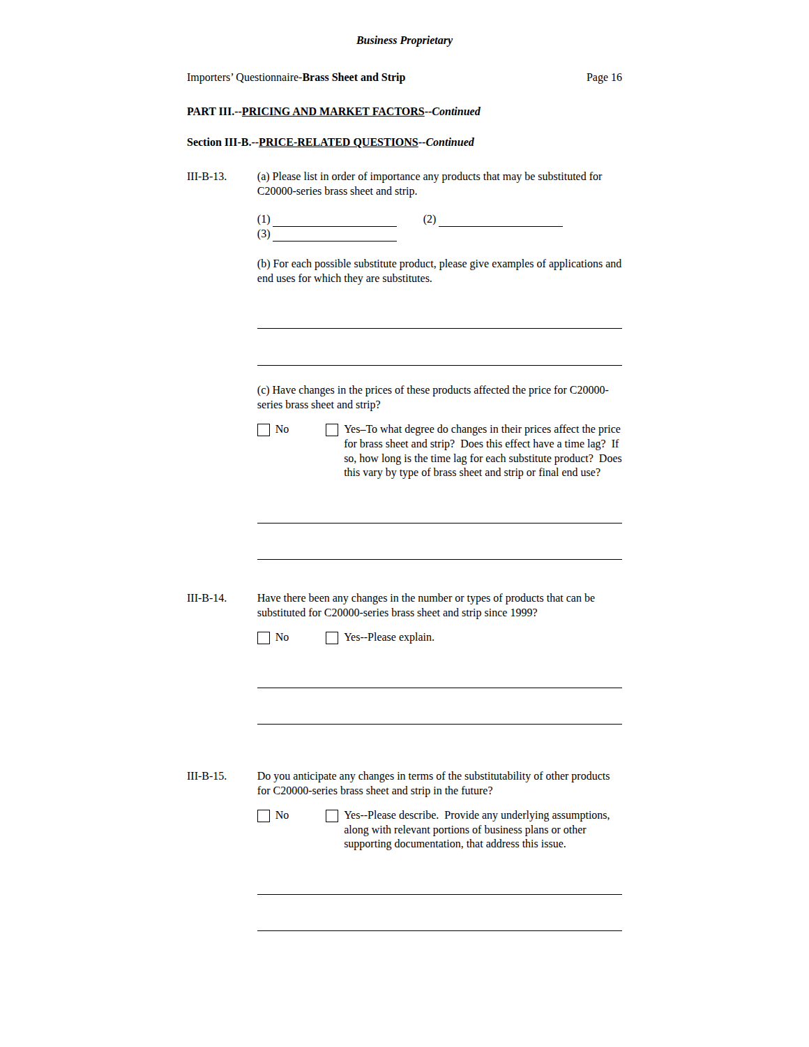Business Proprietary
Importers’ Questionnaire-Brass Sheet and Strip
Page 16
PART III.--PRICING AND MARKET FACTORS--Continued
Section III-B.--PRICE-RELATED QUESTIONS--Continued
III-B-13.
(a) Please list in order of importance any products that may be substituted for C20000-series brass sheet and strip.
(1) (2) (3)
(b) For each possible substitute product, please give examples of applications and end uses for which they are substitutes.
(c) Have changes in the prices of these products affected the price for C20000-series brass sheet and strip?
No Yes–To what degree do changes in their prices affect the price for brass sheet and strip? Does this effect have a time lag? If so, how long is the time lag for each substitute product? Does this vary by type of brass sheet and strip or final end use?
III-B-14.
Have there been any changes in the number or types of products that can be substituted for C20000-series brass sheet and strip since 1999?
No Yes--Please explain.
III-B-15.
Do you anticipate any changes in terms of the substitutability of other products for C20000-series brass sheet and strip in the future?
No Yes--Please describe. Provide any underlying assumptions, along with relevant portions of business plans or other supporting documentation, that address this issue.